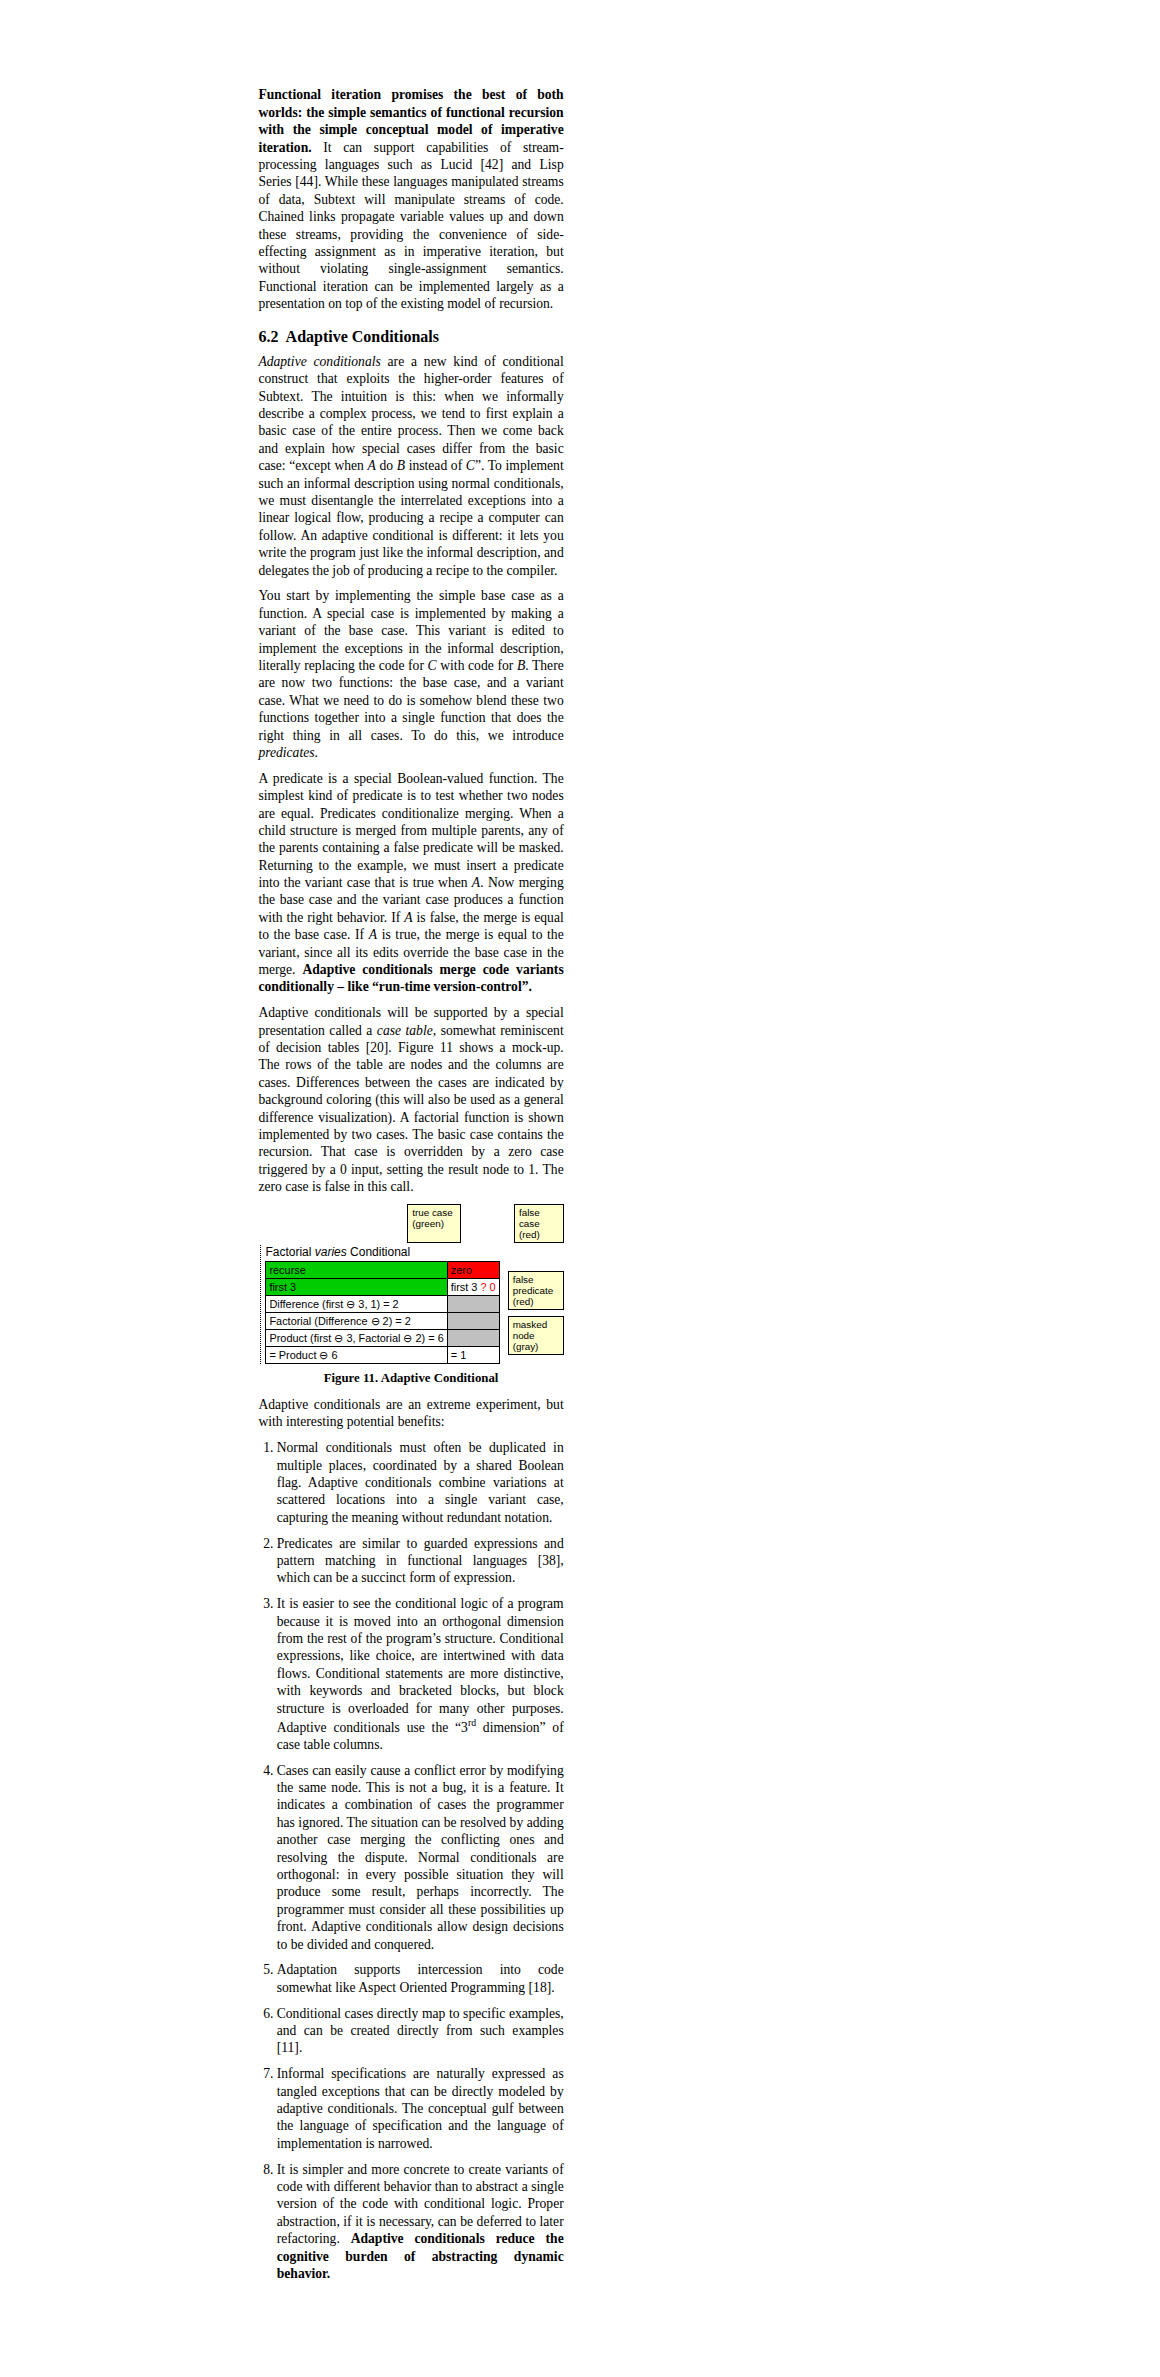Functional iteration promises the best of both worlds: the simple semantics of functional recursion with the simple conceptual model of imperative iteration. It can support capabilities of stream-processing languages such as Lucid [42] and Lisp Series [44]. While these languages manipulated streams of data, Subtext will manipulate streams of code. Chained links propagate variable values up and down these streams, providing the convenience of side-effecting assignment as in imperative iteration, but without violating single-assignment semantics. Functional iteration can be implemented largely as a presentation on top of the existing model of recursion.
6.2 Adaptive Conditionals
Adaptive conditionals are a new kind of conditional construct that exploits the higher-order features of Subtext. The intuition is this: when we informally describe a complex process, we tend to first explain a basic case of the entire process. Then we come back and explain how special cases differ from the basic case: “except when A do B instead of C”. To implement such an informal description using normal conditionals, we must disentangle the interrelated exceptions into a linear logical flow, producing a recipe a computer can follow. An adaptive conditional is different: it lets you write the program just like the informal description, and delegates the job of producing a recipe to the compiler.
You start by implementing the simple base case as a function. A special case is implemented by making a variant of the base case. This variant is edited to implement the exceptions in the informal description, literally replacing the code for C with code for B. There are now two functions: the base case, and a variant case. What we need to do is somehow blend these two functions together into a single function that does the right thing in all cases. To do this, we introduce predicates.
A predicate is a special Boolean-valued function. The simplest kind of predicate is to test whether two nodes are equal. Predicates conditionalize merging. When a child structure is merged from multiple parents, any of the parents containing a false predicate will be masked. Returning to the example, we must insert a predicate into the variant case that is true when A. Now merging the base case and the variant case produces a function with the right behavior. If A is false, the merge is equal to the base case. If A is true, the merge is equal to the variant, since all its edits override the base case in the merge. Adaptive conditionals merge code variants conditionally – like “run-time version-control”.
Adaptive conditionals will be supported by a special presentation called a case table, somewhat reminiscent of decision tables [20]. Figure 11 shows a mock-up. The rows of the table are nodes and the columns are cases. Differences between the cases are indicated by background coloring (this will also be used as a general difference visualization). A factorial function is shown implemented by two cases. The basic case contains the recursion. That case is overridden by a zero case triggered by a 0 input, setting the result node to 1. The zero case is false in this call.
true case (green) false case (red)
Factorial varies Conditional
| recurse | zero |
| first 3 | first 3 ? 0 |
| Difference (first ⊖ 3, 1) = 2 | |
| Factorial (Difference ⊖ 2) = 2 | |
| Product (first ⊖ 3, Factorial ⊖ 2) = 6 | |
| = Product ⊖ 6 | = 1 |
false predicate
(red) masked node
(gray)
Figure 11. Adaptive Conditional
Adaptive conditionals are an extreme experiment, but with interesting potential benefits:
Normal conditionals must often be duplicated in multiple places, coordinated by a shared Boolean flag. Adaptive conditionals combine variations at scattered locations into a single variant case, capturing the meaning without redundant notation.
Predicates are similar to guarded expressions and pattern matching in functional languages [38], which can be a succinct form of expression.
It is easier to see the conditional logic of a program because it is moved into an orthogonal dimension from the rest of the program’s structure. Conditional expressions, like choice, are intertwined with data flows. Conditional statements are more distinctive, with keywords and bracketed blocks, but block structure is overloaded for many other purposes. Adaptive conditionals use the “3rd dimension” of case table columns.
Cases can easily cause a conflict error by modifying the same node. This is not a bug, it is a feature. It indicates a combination of cases the programmer has ignored. The situation can be resolved by adding another case merging the conflicting ones and resolving the dispute. Normal conditionals are orthogonal: in every possible situation they will produce some result, perhaps incorrectly. The programmer must consider all these possibilities up front. Adaptive conditionals allow design decisions to be divided and conquered.
Adaptation supports intercession into code somewhat like Aspect Oriented Programming [18].
Conditional cases directly map to specific examples, and can be created directly from such examples [11].
Informal specifications are naturally expressed as tangled exceptions that can be directly modeled by adaptive conditionals. The conceptual gulf between the language of specification and the language of implementation is narrowed.
It is simpler and more concrete to create variants of code with different behavior than to abstract a single version of the code with conditional logic. Proper abstraction, if it is necessary, can be deferred to later refactoring. Adaptive conditionals reduce the cognitive burden of abstracting dynamic behavior.